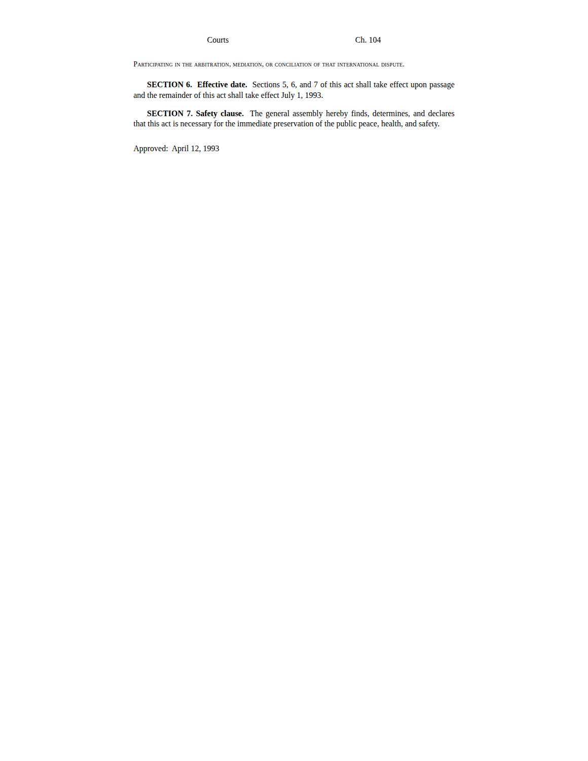Courts Ch. 104
Participating in the arbitration, mediation, or conciliation of that international dispute.
SECTION 6. Effective date. Sections 5, 6, and 7 of this act shall take effect upon passage and the remainder of this act shall take effect July 1, 1993.
SECTION 7. Safety clause. The general assembly hereby finds, determines, and declares that this act is necessary for the immediate preservation of the public peace, health, and safety.
Approved: April 12, 1993